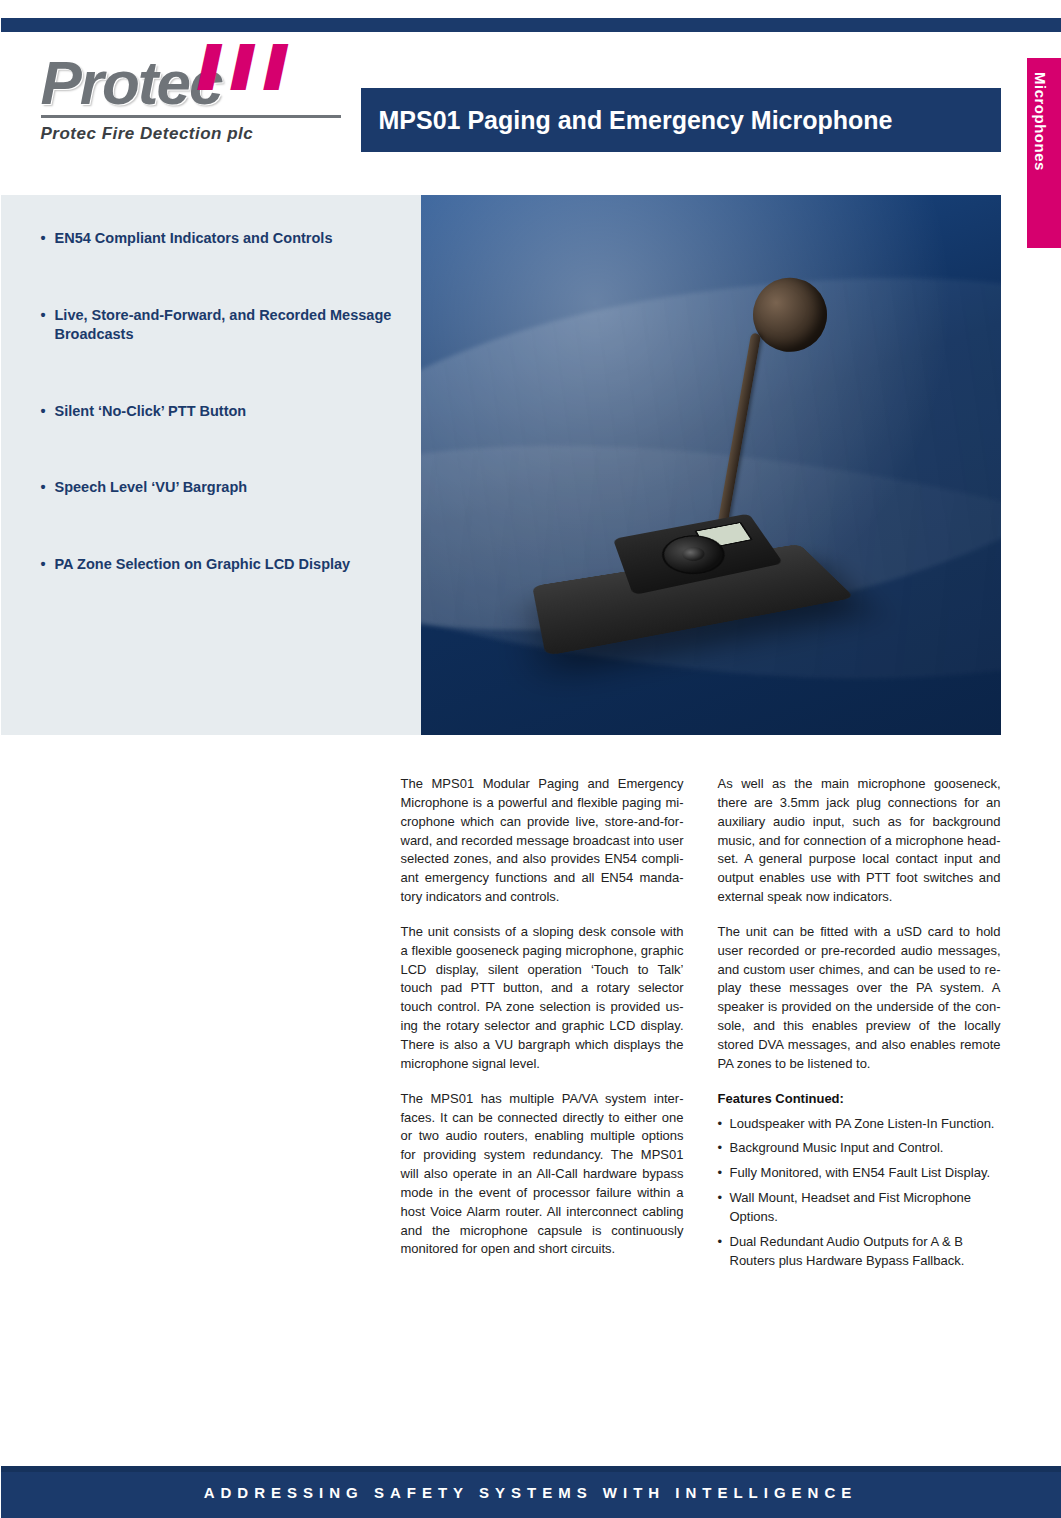Microphones
❚❚❚
Protec
Protec Fire Detection plc
MPS01 Paging and Emergency Microphone
EN54 Compliant Indicators and Controls
Live, Store-and-Forward, and Recorded Message Broadcasts
Silent ‘No-Click’ PTT Button
Speech Level ‘VU’ Bargraph
PA Zone Selection on Graphic LCD Display
The MPS01 Modular Paging and Emergency Microphone is a powerful and flexible paging microphone which can provide live, store-and-forward, and recorded message broadcast into user selected zones, and also provides EN54 compliant emergency functions and all EN54 mandatory indicators and controls.
The unit consists of a sloping desk console with a flexible gooseneck paging microphone, graphic LCD display, silent operation ‘Touch to Talk’ touch pad PTT button, and a rotary selector touch control. PA zone selection is provided using the rotary selector and graphic LCD display. There is also a VU bargraph which displays the microphone signal level.
The MPS01 has multiple PA/VA system interfaces. It can be connected directly to either one or two audio routers, enabling multiple options for providing system redundancy. The MPS01 will also operate in an All-Call hardware bypass mode in the event of processor failure within a host Voice Alarm router. All interconnect cabling and the microphone capsule is continuously monitored for open and short circuits.
As well as the main microphone gooseneck, there are 3.5mm jack plug connections for an auxiliary audio input, such as for background music, and for connection of a microphone headset. A general purpose local contact input and output enables use with PTT foot switches and external speak now indicators.
The unit can be fitted with a uSD card to hold user recorded or pre-recorded audio messages, and custom user chimes, and can be used to replay these messages over the PA system. A speaker is provided on the underside of the console, and this enables preview of the locally stored DVA messages, and also enables remote PA zones to be listened to.
Features Continued:
Loudspeaker with PA Zone Listen-In Function.
Background Music Input and Control.
Fully Monitored, with EN54 Fault List Display.
Wall Mount, Headset and Fist Microphone Options.
Dual Redundant Audio Outputs for A & B Routers plus Hardware Bypass Fallback.
ADDRESSING SAFETY SYSTEMS WITH INTELLIGENCE